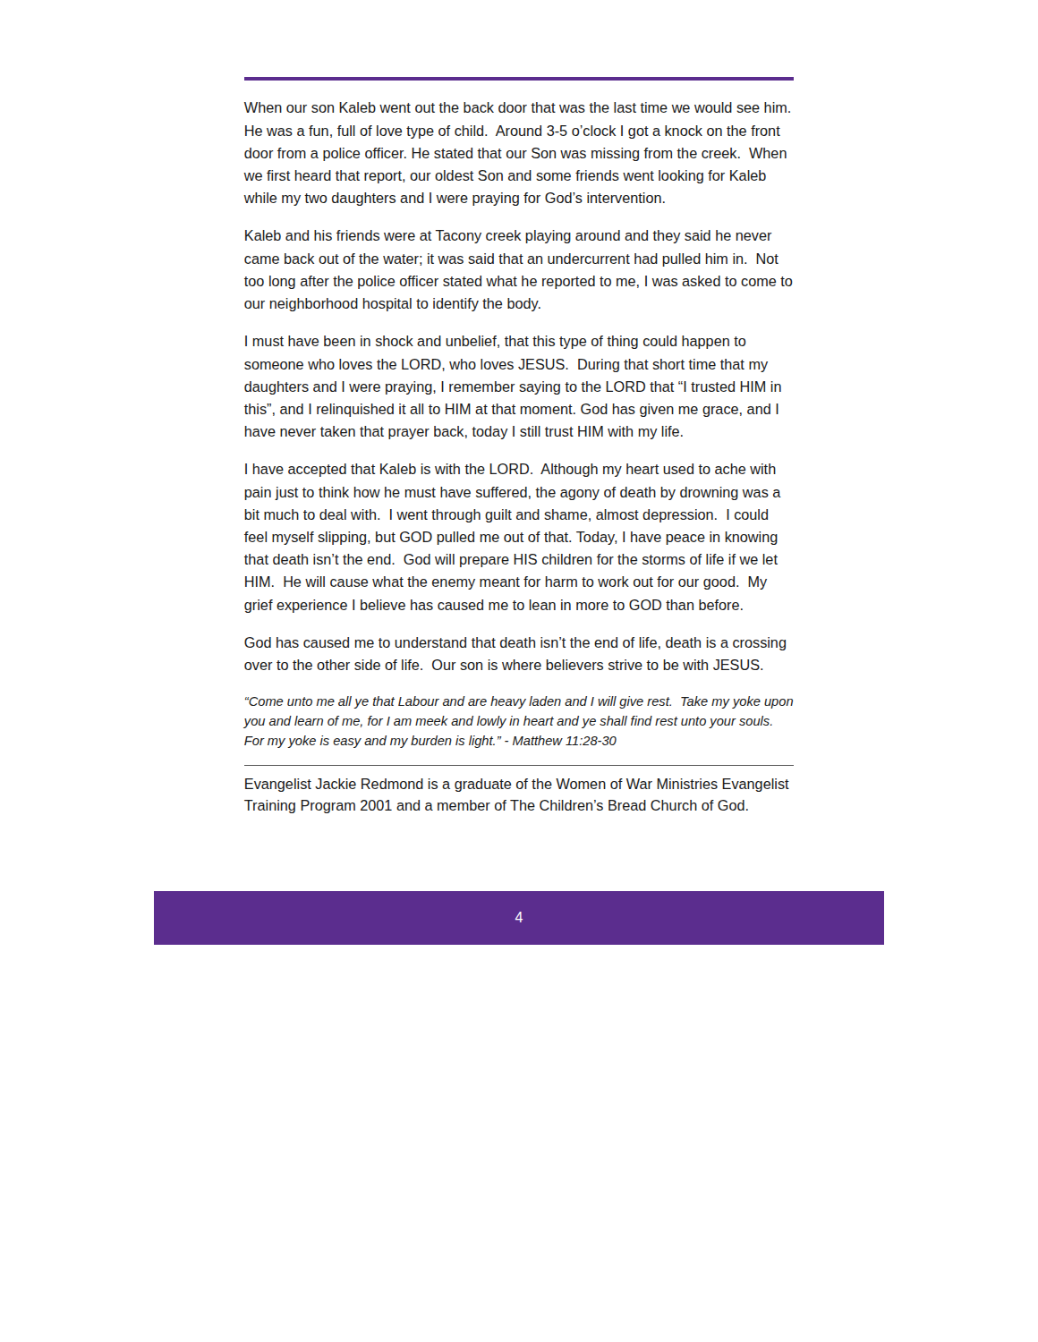When our son Kaleb went out the back door that was the last time we would see him. He was a fun, full of love type of child. Around 3-5 o’clock I got a knock on the front door from a police officer. He stated that our Son was missing from the creek. When we first heard that report, our oldest Son and some friends went looking for Kaleb while my two daughters and I were praying for God’s intervention.
Kaleb and his friends were at Tacony creek playing around and they said he never came back out of the water; it was said that an undercurrent had pulled him in. Not too long after the police officer stated what he reported to me, I was asked to come to our neighborhood hospital to identify the body.
I must have been in shock and unbelief, that this type of thing could happen to someone who loves the LORD, who loves JESUS. During that short time that my daughters and I were praying, I remember saying to the LORD that “I trusted HIM in this”, and I relinquished it all to HIM at that moment. God has given me grace, and I have never taken that prayer back, today I still trust HIM with my life.
I have accepted that Kaleb is with the LORD. Although my heart used to ache with pain just to think how he must have suffered, the agony of death by drowning was a bit much to deal with. I went through guilt and shame, almost depression. I could feel myself slipping, but GOD pulled me out of that. Today, I have peace in knowing that death isn’t the end. God will prepare HIS children for the storms of life if we let HIM. He will cause what the enemy meant for harm to work out for our good. My grief experience I believe has caused me to lean in more to GOD than before.
God has caused me to understand that death isn’t the end of life, death is a crossing over to the other side of life. Our son is where believers strive to be with JESUS.
“Come unto me all ye that Labour and are heavy laden and I will give rest. Take my yoke upon you and learn of me, for I am meek and lowly in heart and ye shall find rest unto your souls. For my yoke is easy and my burden is light.” - Matthew 11:28-30
Evangelist Jackie Redmond is a graduate of the Women of War Ministries Evangelist Training Program 2001 and a member of The Children’s Bread Church of God.
4